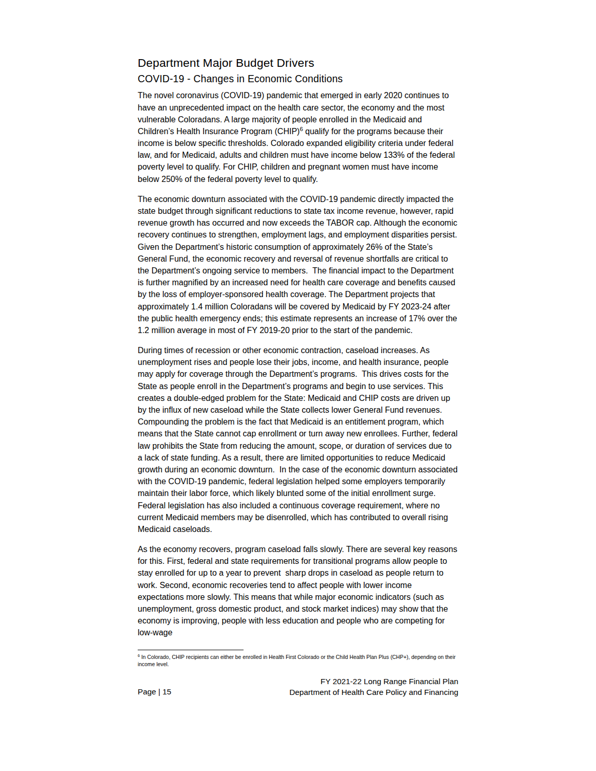Department Major Budget Drivers
COVID-19 - Changes in Economic Conditions
The novel coronavirus (COVID-19) pandemic that emerged in early 2020 continues to have an unprecedented impact on the health care sector, the economy and the most vulnerable Coloradans. A large majority of people enrolled in the Medicaid and Children’s Health Insurance Program (CHIP)6 qualify for the programs because their income is below specific thresholds. Colorado expanded eligibility criteria under federal law, and for Medicaid, adults and children must have income below 133% of the federal poverty level to qualify. For CHIP, children and pregnant women must have income below 250% of the federal poverty level to qualify.
The economic downturn associated with the COVID-19 pandemic directly impacted the state budget through significant reductions to state tax income revenue, however, rapid revenue growth has occurred and now exceeds the TABOR cap. Although the economic recovery continues to strengthen, employment lags, and employment disparities persist. Given the Department’s historic consumption of approximately 26% of the State’s General Fund, the economic recovery and reversal of revenue shortfalls are critical to the Department’s ongoing service to members. The financial impact to the Department is further magnified by an increased need for health care coverage and benefits caused by the loss of employer-sponsored health coverage. The Department projects that approximately 1.4 million Coloradans will be covered by Medicaid by FY 2023-24 after the public health emergency ends; this estimate represents an increase of 17% over the 1.2 million average in most of FY 2019-20 prior to the start of the pandemic.
During times of recession or other economic contraction, caseload increases. As unemployment rises and people lose their jobs, income, and health insurance, people may apply for coverage through the Department’s programs. This drives costs for the State as people enroll in the Department’s programs and begin to use services. This creates a double-edged problem for the State: Medicaid and CHIP costs are driven up by the influx of new caseload while the State collects lower General Fund revenues. Compounding the problem is the fact that Medicaid is an entitlement program, which means that the State cannot cap enrollment or turn away new enrollees. Further, federal law prohibits the State from reducing the amount, scope, or duration of services due to a lack of state funding. As a result, there are limited opportunities to reduce Medicaid growth during an economic downturn. In the case of the economic downturn associated with the COVID-19 pandemic, federal legislation helped some employers temporarily maintain their labor force, which likely blunted some of the initial enrollment surge. Federal legislation has also included a continuous coverage requirement, where no current Medicaid members may be disenrolled, which has contributed to overall rising Medicaid caseloads.
As the economy recovers, program caseload falls slowly. There are several key reasons for this. First, federal and state requirements for transitional programs allow people to stay enrolled for up to a year to prevent sharp drops in caseload as people return to work. Second, economic recoveries tend to affect people with lower income expectations more slowly. This means that while major economic indicators (such as unemployment, gross domestic product, and stock market indices) may show that the economy is improving, people with less education and people who are competing for low-wage
6 In Colorado, CHIP recipients can either be enrolled in Health First Colorado or the Child Health Plan Plus (CHP+), depending on their income level.
Page | 15
FY 2021-22 Long Range Financial Plan
Department of Health Care Policy and Financing